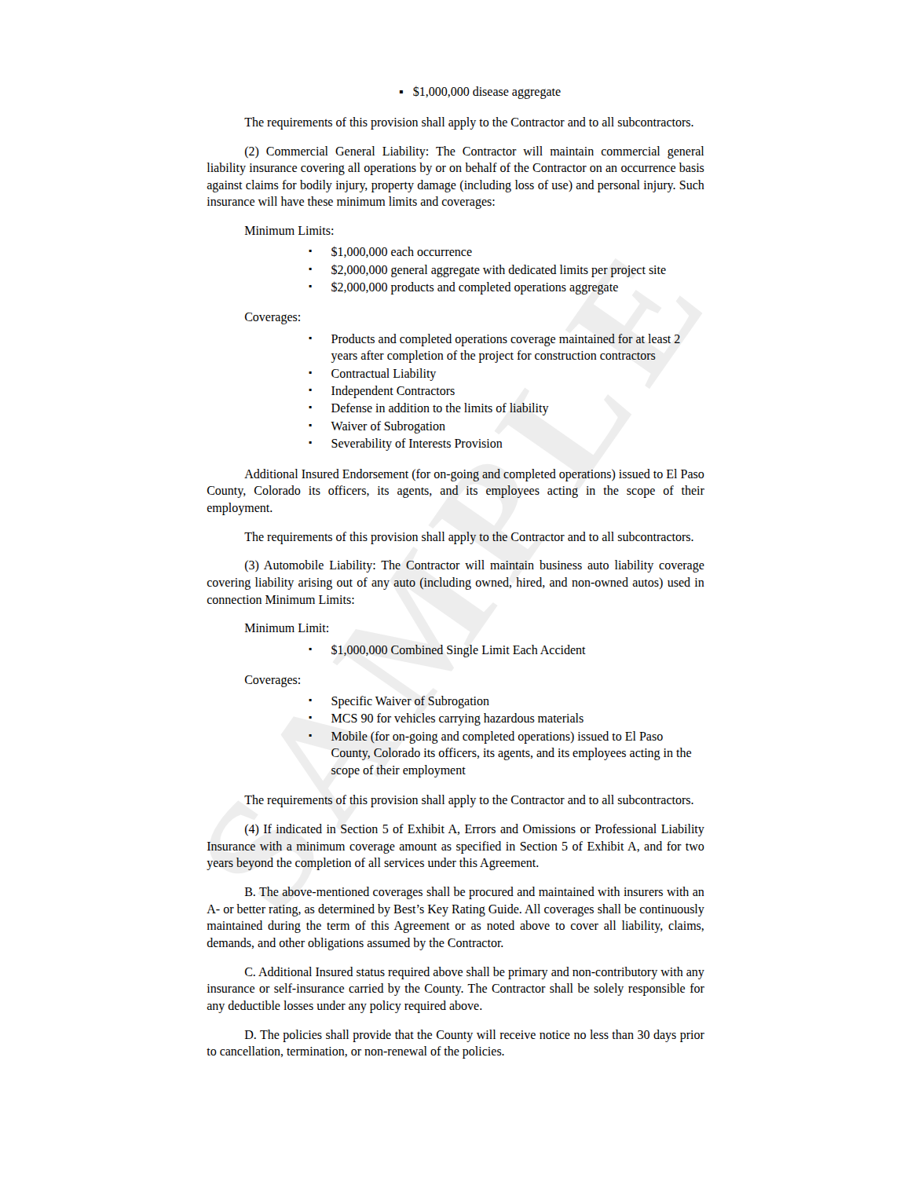SAMPLE
▪ $1,000,000 disease aggregate
The requirements of this provision shall apply to the Contractor and to all subcontractors.
(2) Commercial General Liability: The Contractor will maintain commercial general liability insurance covering all operations by or on behalf of the Contractor on an occurrence basis against claims for bodily injury, property damage (including loss of use) and personal injury. Such insurance will have these minimum limits and coverages:
Minimum Limits:
$1,000,000 each occurrence
$2,000,000 general aggregate with dedicated limits per project site
$2,000,000 products and completed operations aggregate
Coverages:
Products and completed operations coverage maintained for at least 2 years after completion of the project for construction contractors
Contractual Liability
Independent Contractors
Defense in addition to the limits of liability
Waiver of Subrogation
Severability of Interests Provision
Additional Insured Endorsement (for on-going and completed operations) issued to El Paso County, Colorado its officers, its agents, and its employees acting in the scope of their employment.
The requirements of this provision shall apply to the Contractor and to all subcontractors.
(3) Automobile Liability: The Contractor will maintain business auto liability coverage covering liability arising out of any auto (including owned, hired, and non-owned autos) used in connection Minimum Limits:
Minimum Limit:
$1,000,000 Combined Single Limit Each Accident
Coverages:
Specific Waiver of Subrogation
MCS 90 for vehicles carrying hazardous materials
Mobile (for on-going and completed operations) issued to El Paso County, Colorado its officers, its agents, and its employees acting in the scope of their employment
The requirements of this provision shall apply to the Contractor and to all subcontractors.
(4) If indicated in Section 5 of Exhibit A, Errors and Omissions or Professional Liability Insurance with a minimum coverage amount as specified in Section 5 of Exhibit A, and for two years beyond the completion of all services under this Agreement.
B. The above-mentioned coverages shall be procured and maintained with insurers with an A- or better rating, as determined by Best’s Key Rating Guide. All coverages shall be continuously maintained during the term of this Agreement or as noted above to cover all liability, claims, demands, and other obligations assumed by the Contractor.
C. Additional Insured status required above shall be primary and non-contributory with any insurance or self-insurance carried by the County. The Contractor shall be solely responsible for any deductible losses under any policy required above.
D. The policies shall provide that the County will receive notice no less than 30 days prior to cancellation, termination, or non-renewal of the policies.